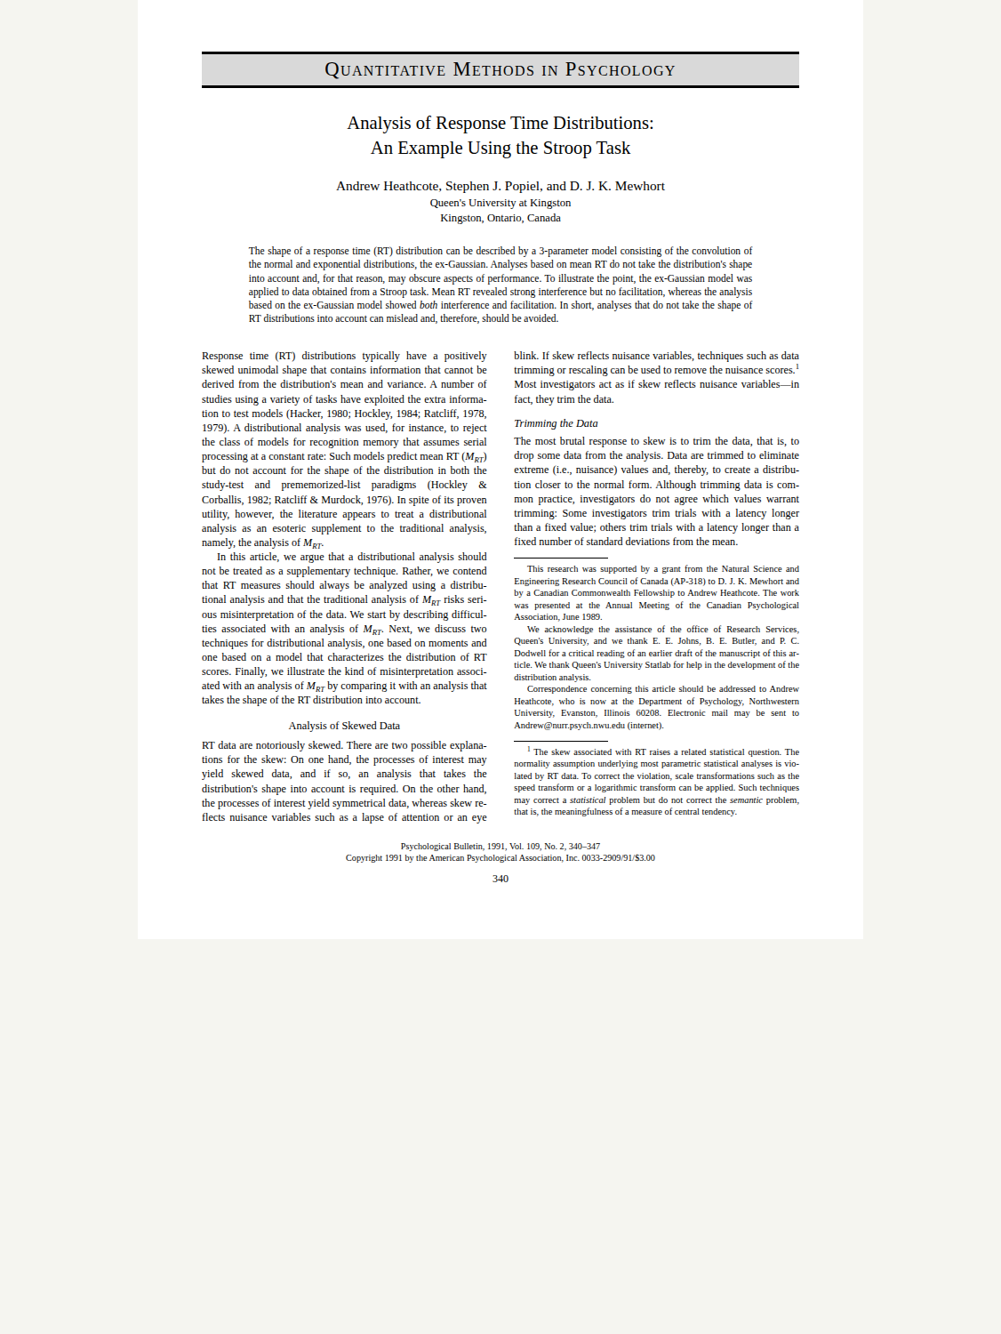Quantitative Methods in Psychology
Analysis of Response Time Distributions:
An Example Using the Stroop Task
Andrew Heathcote, Stephen J. Popiel, and D. J. K. Mewhort
Queen's University at Kingston
Kingston, Ontario, Canada
The shape of a response time (RT) distribution can be described by a 3-parameter model consisting of the convolution of the normal and exponential distributions, the ex-Gaussian. Analyses based on mean RT do not take the distribution's shape into account and, for that reason, may obscure aspects of performance. To illustrate the point, the ex-Gaussian model was applied to data obtained from a Stroop task. Mean RT revealed strong interference but no facilitation, whereas the analysis based on the ex-Gaussian model showed both interference and facilitation. In short, analyses that do not take the shape of RT distributions into account can mislead and, therefore, should be avoided.
Response time (RT) distributions typically have a positively skewed unimodal shape that contains information that cannot be derived from the distribution's mean and variance. A number of studies using a variety of tasks have exploited the extra information to test models (Hacker, 1980; Hockley, 1984; Ratcliff, 1978, 1979). A distributional analysis was used, for instance, to reject the class of models for recognition memory that assumes serial processing at a constant rate: Such models predict mean RT (MRT) but do not account for the shape of the distribution in both the study-test and prememorized-list paradigms (Hockley & Corballis, 1982; Ratcliff & Murdock, 1976). In spite of its proven utility, however, the literature appears to treat a distributional analysis as an esoteric supplement to the traditional analysis, namely, the analysis of MRT.
In this article, we argue that a distributional analysis should not be treated as a supplementary technique. Rather, we contend that RT measures should always be analyzed using a distributional analysis and that the traditional analysis of MRT risks serious misinterpretation of the data. We start by describing difficulties associated with an analysis of MRT. Next, we discuss two techniques for distributional analysis, one based on moments and one based on a model that characterizes the distribution of RT scores. Finally, we illustrate the kind of misinterpretation associated with an analysis of MRT by comparing it with an analysis that takes the shape of the RT distribution into account.
Analysis of Skewed Data
RT data are notoriously skewed. There are two possible explanations for the skew: On one hand, the processes of interest may yield skewed data, and if so, an analysis that takes the distribution's shape into account is required. On the other hand, the processes of interest yield symmetrical data, whereas skew reflects nuisance variables such as a lapse of attention or an eye blink. If skew reflects nuisance variables, techniques such as data trimming or rescaling can be used to remove the nuisance scores.1 Most investigators act as if skew reflects nuisance variables—in fact, they trim the data.
Trimming the Data
The most brutal response to skew is to trim the data, that is, to drop some data from the analysis. Data are trimmed to eliminate extreme (i.e., nuisance) values and, thereby, to create a distribution closer to the normal form. Although trimming data is common practice, investigators do not agree which values warrant trimming: Some investigators trim trials with a latency longer than a fixed value; others trim trials with a latency longer than a fixed number of standard deviations from the mean.
This research was supported by a grant from the Natural Science and Engineering Research Council of Canada (AP-318) to D. J. K. Mewhort and by a Canadian Commonwealth Fellowship to Andrew Heathcote. The work was presented at the Annual Meeting of the Canadian Psychological Association, June 1989.
We acknowledge the assistance of the office of Research Services, Queen's University, and we thank E. E. Johns, B. E. Butler, and P. C. Dodwell for a critical reading of an earlier draft of the manuscript of this article. We thank Queen's University Statlab for help in the development of the distribution analysis.
Correspondence concerning this article should be addressed to Andrew Heathcote, who is now at the Department of Psychology, Northwestern University, Evanston, Illinois 60208. Electronic mail may be sent to Andrew@nurr.psych.nwu.edu (internet).
1 The skew associated with RT raises a related statistical question. The normality assumption underlying most parametric statistical analyses is violated by RT data. To correct the violation, scale transformations such as the speed transform or a logarithmic transform can be applied. Such techniques may correct a statistical problem but do not correct the semantic problem, that is, the meaningfulness of a measure of central tendency.
Psychological Bulletin, 1991, Vol. 109, No. 2, 340–347
Copyright 1991 by the American Psychological Association, Inc. 0033-2909/91/$3.00
340